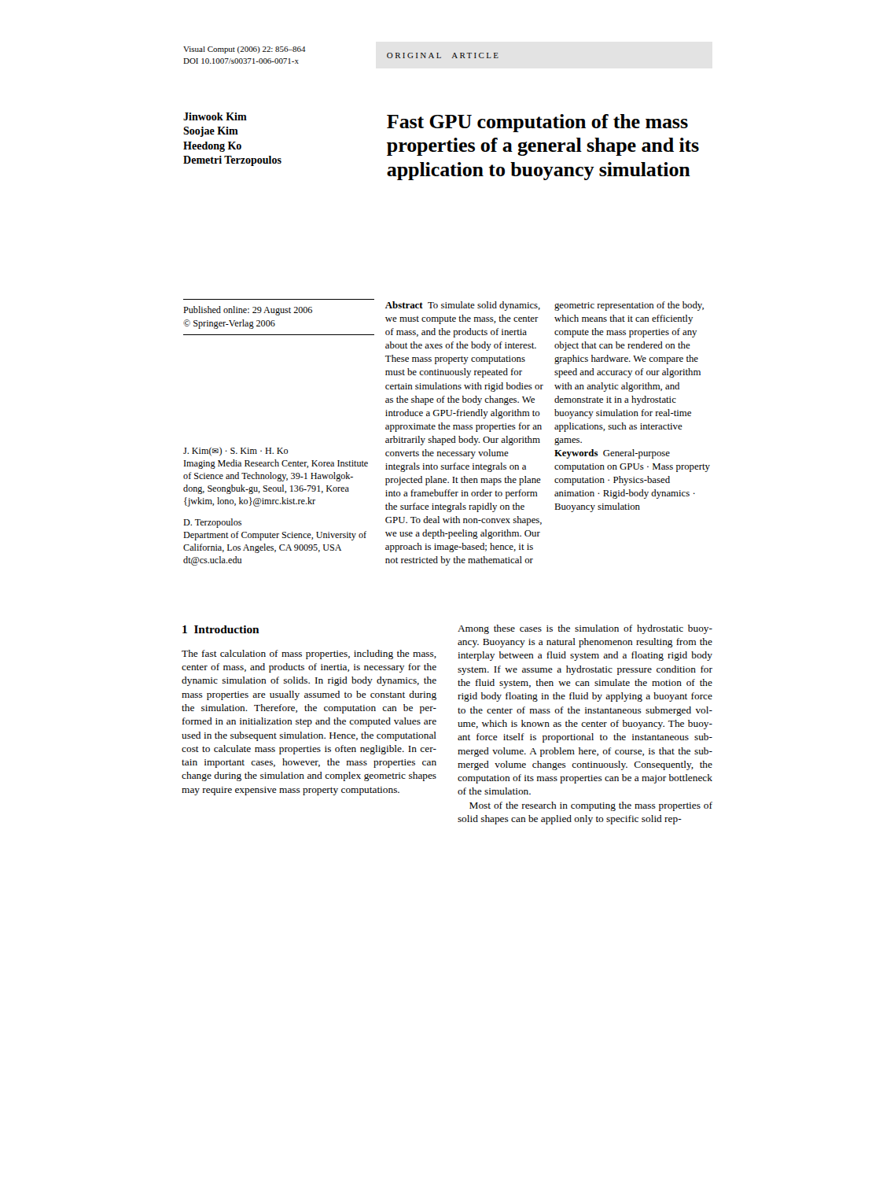Visual Comput (2006) 22: 856–864
DOI 10.1007/s00371-006-0071-x
Original Article
Jinwook Kim
Soojae Kim
Heedong Ko
Demetri Terzopoulos
Fast GPU computation of the mass properties of a general shape and its application to buoyancy simulation
Published online: 29 August 2006
© Springer-Verlag 2006
J. Kim(✉) · S. Kim · H. Ko
Imaging Media Research Center, Korea Institute of Science and Technology, 39-1 Hawolgok-dong, Seongbuk-gu, Seoul, 136-791, Korea
{jwkim, lono, ko}@imrc.kist.re.kr
D. Terzopoulos
Department of Computer Science, University of California, Los Angeles, CA 90095, USA
dt@cs.ucla.edu
Abstract To simulate solid dynamics, we must compute the mass, the center of mass, and the products of inertia about the axes of the body of interest. These mass property computations must be continuously repeated for certain simulations with rigid bodies or as the shape of the body changes. We introduce a GPU-friendly algorithm to approximate the mass properties for an arbitrarily shaped body. Our algorithm converts the necessary volume integrals into surface integrals on a projected plane. It then maps the plane into a framebuffer in order to perform the surface integrals rapidly on the GPU. To deal with non-convex shapes, we use a depth-peeling algorithm. Our approach is image-based; hence, it is not restricted by the mathematical or
geometric representation of the body, which means that it can efficiently compute the mass properties of any object that can be rendered on the graphics hardware. We compare the speed and accuracy of our algorithm with an analytic algorithm, and demonstrate it in a hydrostatic buoyancy simulation for real-time applications, such as interactive games.
Keywords General-purpose computation on GPUs · Mass property computation · Physics-based animation · Rigid-body dynamics · Buoyancy simulation
1 Introduction
The fast calculation of mass properties, including the mass, center of mass, and products of inertia, is necessary for the dynamic simulation of solids. In rigid body dynamics, the mass properties are usually assumed to be constant during the simulation. Therefore, the computation can be performed in an initialization step and the computed values are used in the subsequent simulation. Hence, the computational cost to calculate mass properties is often negligible. In certain important cases, however, the mass properties can change during the simulation and complex geometric shapes may require expensive mass property computations.
Among these cases is the simulation of hydrostatic buoyancy. Buoyancy is a natural phenomenon resulting from the interplay between a fluid system and a floating rigid body system. If we assume a hydrostatic pressure condition for the fluid system, then we can simulate the motion of the rigid body floating in the fluid by applying a buoyant force to the center of mass of the instantaneous submerged volume, which is known as the center of buoyancy. The buoyant force itself is proportional to the instantaneous submerged volume. A problem here, of course, is that the submerged volume changes continuously. Consequently, the computation of its mass properties can be a major bottleneck of the simulation.
Most of the research in computing the mass properties of solid shapes can be applied only to specific solid rep-